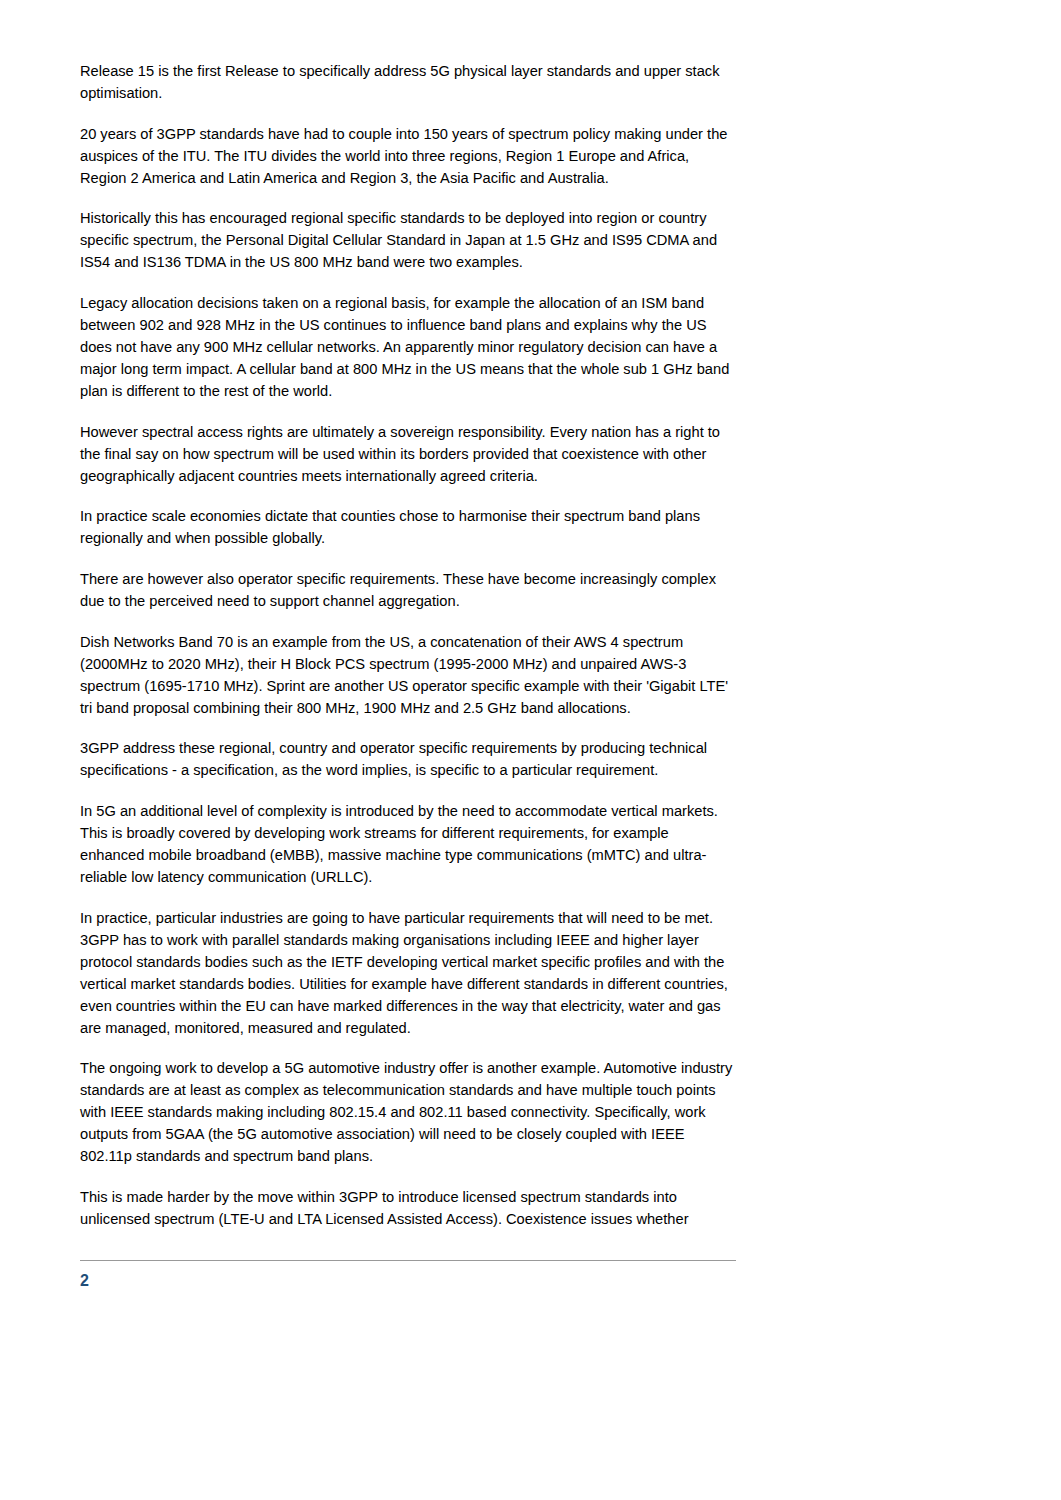Release 15 is the first Release to specifically address 5G physical layer standards and upper stack optimisation.
20 years of 3GPP standards have had to couple into 150 years of spectrum policy making under the auspices of the ITU. The ITU divides the world into three regions, Region 1 Europe and Africa, Region 2 America and Latin America and Region 3, the Asia Pacific and Australia.
Historically this has encouraged regional specific standards to be deployed into region or country specific spectrum, the Personal Digital Cellular Standard in Japan at 1.5 GHz and IS95 CDMA and IS54 and IS136 TDMA in the US 800 MHz band were two examples.
Legacy allocation decisions taken on a regional basis, for example the allocation of an ISM band between 902 and 928 MHz in the US continues to influence band plans and explains why the US does not have any 900 MHz cellular networks. An apparently minor regulatory decision can have a major long term impact. A cellular band at 800 MHz in the US means that the whole sub 1 GHz band plan is different to the rest of the world.
However spectral access rights are ultimately a sovereign responsibility. Every nation has a right to the final say on how spectrum will be used within its borders provided that coexistence with other geographically adjacent countries meets internationally agreed criteria.
In practice scale economies dictate that counties chose to harmonise their spectrum band plans regionally and when possible globally.
There are however also operator specific requirements. These have become increasingly complex due to the perceived need to support channel aggregation.
Dish Networks Band 70 is an example from the US, a concatenation of their AWS 4 spectrum (2000MHz to 2020 MHz), their H Block PCS spectrum (1995-2000 MHz) and unpaired AWS-3 spectrum (1695-1710 MHz). Sprint are another US operator specific example with their 'Gigabit LTE' tri band proposal combining their 800 MHz, 1900 MHz and 2.5 GHz band allocations.
3GPP address these regional, country and operator specific requirements by producing technical specifications - a specification, as the word implies, is specific to a particular requirement.
In 5G an additional level of complexity is introduced by the need to accommodate vertical markets. This is broadly covered by developing work streams for different requirements, for example enhanced mobile broadband (eMBB), massive machine type communications (mMTC) and ultra-reliable low latency communication (URLLC).
In practice, particular industries are going to have particular requirements that will need to be met. 3GPP has to work with parallel standards making organisations including IEEE and higher layer protocol standards bodies such as the IETF developing vertical market specific profiles and with the vertical market standards bodies. Utilities for example have different standards in different countries, even countries within the EU can have marked differences in the way that electricity, water and gas are managed, monitored, measured and regulated.
The ongoing work to develop a 5G automotive industry offer is another example. Automotive industry standards are at least as complex as telecommunication standards and have multiple touch points with IEEE standards making including 802.15.4 and 802.11 based connectivity. Specifically, work outputs from 5GAA (the 5G automotive association) will need to be closely coupled with IEEE 802.11p standards and spectrum band plans.
This is made harder by the move within 3GPP to introduce licensed spectrum standards into unlicensed spectrum (LTE-U and LTA Licensed Assisted Access). Coexistence issues whether
2